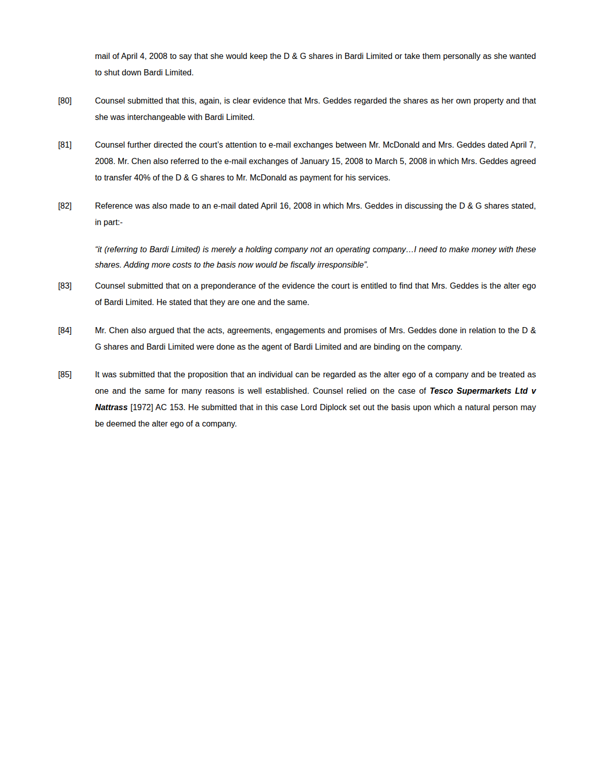mail of April 4, 2008 to say that she would keep the D & G shares in Bardi Limited or take them personally as she wanted to shut down Bardi Limited.
[80]
Counsel submitted that this, again, is clear evidence that Mrs. Geddes regarded the shares as her own property and that she was interchangeable with Bardi Limited.
[81]
Counsel further directed the court’s attention to e-mail exchanges between Mr. McDonald and Mrs. Geddes dated April 7, 2008. Mr. Chen also referred to the e-mail exchanges of January 15, 2008 to March 5, 2008 in which Mrs. Geddes agreed to transfer 40% of the D & G shares to Mr. McDonald as payment for his services.
[82]
Reference was also made to an e-mail dated April 16, 2008 in which Mrs. Geddes in discussing the D & G shares stated, in part:-
“it (referring to Bardi Limited) is merely a holding company not an operating company…I need to make money with these shares. Adding more costs to the basis now would be fiscally irresponsible”.
[83]
Counsel submitted that on a preponderance of the evidence the court is entitled to find that Mrs. Geddes is the alter ego of Bardi Limited. He stated that they are one and the same.
[84]
Mr. Chen also argued that the acts, agreements, engagements and promises of Mrs. Geddes done in relation to the D & G shares and Bardi Limited were done as the agent of Bardi Limited and are binding on the company.
[85]
It was submitted that the proposition that an individual can be regarded as the alter ego of a company and be treated as one and the same for many reasons is well established. Counsel relied on the case of Tesco Supermarkets Ltd v Nattrass [1972] AC 153. He submitted that in this case Lord Diplock set out the basis upon which a natural person may be deemed the alter ego of a company.